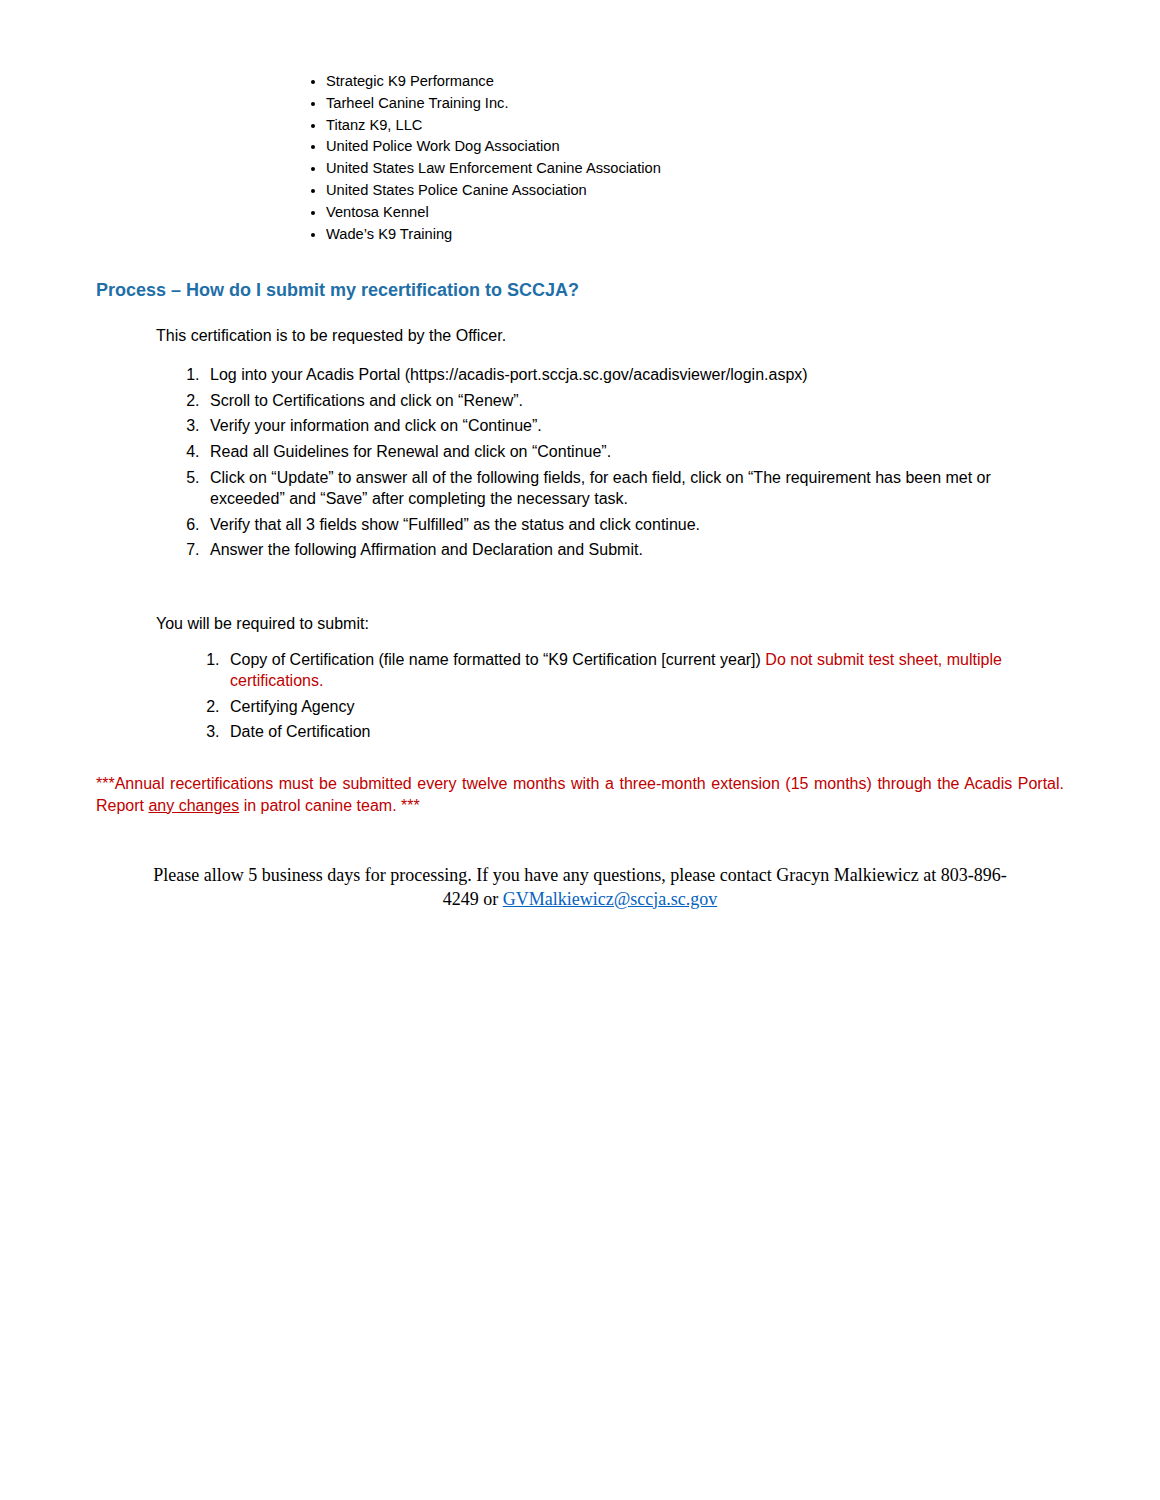Strategic K9 Performance
Tarheel Canine Training Inc.
Titanz K9, LLC
United Police Work Dog Association
United States Law Enforcement Canine Association
United States Police Canine Association
Ventosa Kennel
Wade’s K9 Training
Process – How do I submit my recertification to SCCJA?
This certification is to be requested by the Officer.
Log into your Acadis Portal (https://acadis-port.sccja.sc.gov/acadisviewer/login.aspx)
Scroll to Certifications and click on “Renew”.
Verify your information and click on “Continue”.
Read all Guidelines for Renewal and click on “Continue”.
Click on “Update” to answer all of the following fields, for each field, click on “The requirement has been met or exceeded” and “Save” after completing the necessary task.
Verify that all 3 fields show “Fulfilled” as the status and click continue.
Answer the following Affirmation and Declaration and Submit.
You will be required to submit:
Copy of Certification (file name formatted to “K9 Certification [current year]) Do not submit test sheet, multiple certifications.
Certifying Agency
Date of Certification
***Annual recertifications must be submitted every twelve months with a three-month extension (15 months) through the Acadis Portal. Report any changes in patrol canine team. ***
Please allow 5 business days for processing. If you have any questions, please contact Gracyn Malkiewicz at 803-896-4249 or GVMalkiewicz@sccja.sc.gov